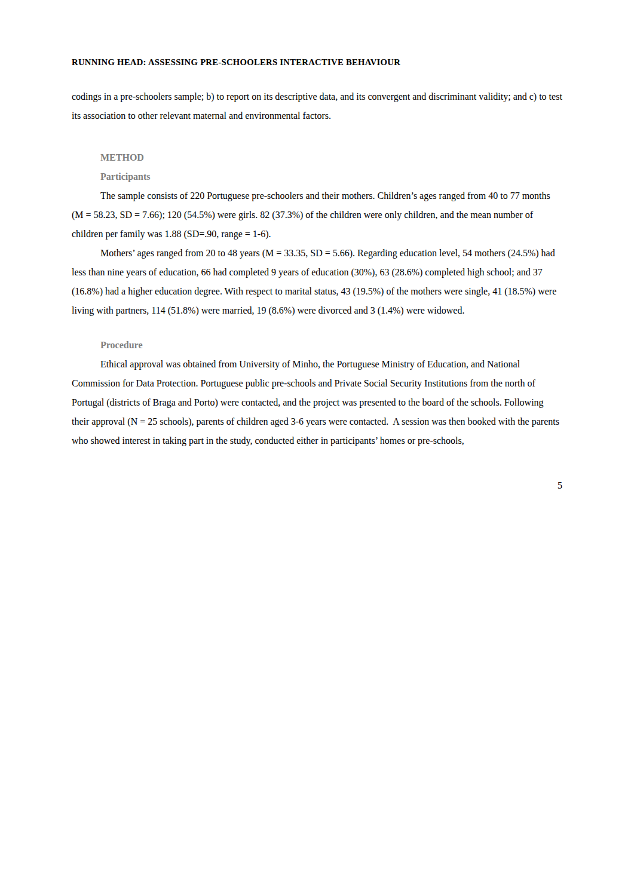RUNNING HEAD: ASSESSING PRE-SCHOOLERS INTERACTIVE BEHAVIOUR
codings in a pre-schoolers sample; b) to report on its descriptive data, and its convergent and discriminant validity; and c) to test its association to other relevant maternal and environmental factors.
METHOD
Participants
The sample consists of 220 Portuguese pre-schoolers and their mothers. Children’s ages ranged from 40 to 77 months (M = 58.23, SD = 7.66); 120 (54.5%) were girls. 82 (37.3%) of the children were only children, and the mean number of children per family was 1.88 (SD=.90, range = 1-6).
Mothers’ ages ranged from 20 to 48 years (M = 33.35, SD = 5.66). Regarding education level, 54 mothers (24.5%) had less than nine years of education, 66 had completed 9 years of education (30%), 63 (28.6%) completed high school; and 37 (16.8%) had a higher education degree. With respect to marital status, 43 (19.5%) of the mothers were single, 41 (18.5%) were living with partners, 114 (51.8%) were married, 19 (8.6%) were divorced and 3 (1.4%) were widowed.
Procedure
Ethical approval was obtained from University of Minho, the Portuguese Ministry of Education, and National Commission for Data Protection. Portuguese public pre-schools and Private Social Security Institutions from the north of Portugal (districts of Braga and Porto) were contacted, and the project was presented to the board of the schools. Following their approval (N = 25 schools), parents of children aged 3-6 years were contacted. A session was then booked with the parents who showed interest in taking part in the study, conducted either in participants’ homes or pre-schools,
5